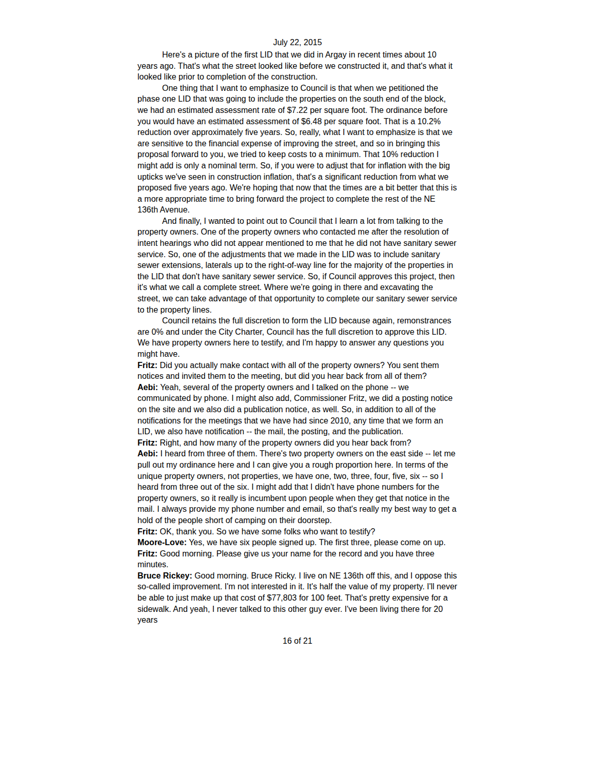July 22, 2015
Here's a picture of the first LID that we did in Argay in recent times about 10 years ago. That's what the street looked like before we constructed it, and that's what it looked like prior to completion of the construction.
One thing that I want to emphasize to Council is that when we petitioned the phase one LID that was going to include the properties on the south end of the block, we had an estimated assessment rate of $7.22 per square foot. The ordinance before you would have an estimated assessment of $6.48 per square foot. That is a 10.2% reduction over approximately five years. So, really, what I want to emphasize is that we are sensitive to the financial expense of improving the street, and so in bringing this proposal forward to you, we tried to keep costs to a minimum. That 10% reduction I might add is only a nominal term. So, if you were to adjust that for inflation with the big upticks we've seen in construction inflation, that's a significant reduction from what we proposed five years ago. We're hoping that now that the times are a bit better that this is a more appropriate time to bring forward the project to complete the rest of the NE 136th Avenue.
And finally, I wanted to point out to Council that I learn a lot from talking to the property owners. One of the property owners who contacted me after the resolution of intent hearings who did not appear mentioned to me that he did not have sanitary sewer service. So, one of the adjustments that we made in the LID was to include sanitary sewer extensions, laterals up to the right-of-way line for the majority of the properties in the LID that don't have sanitary sewer service. So, if Council approves this project, then it's what we call a complete street. Where we're going in there and excavating the street, we can take advantage of that opportunity to complete our sanitary sewer service to the property lines.
Council retains the full discretion to form the LID because again, remonstrances are 0% and under the City Charter, Council has the full discretion to approve this LID. We have property owners here to testify, and I'm happy to answer any questions you might have.
Fritz: Did you actually make contact with all of the property owners? You sent them notices and invited them to the meeting, but did you hear back from all of them?
Aebi: Yeah, several of the property owners and I talked on the phone -- we communicated by phone. I might also add, Commissioner Fritz, we did a posting notice on the site and we also did a publication notice, as well. So, in addition to all of the notifications for the meetings that we have had since 2010, any time that we form an LID, we also have notification -- the mail, the posting, and the publication.
Fritz: Right, and how many of the property owners did you hear back from?
Aebi: I heard from three of them. There's two property owners on the east side -- let me pull out my ordinance here and I can give you a rough proportion here. In terms of the unique property owners, not properties, we have one, two, three, four, five, six -- so I heard from three out of the six. I might add that I didn't have phone numbers for the property owners, so it really is incumbent upon people when they get that notice in the mail. I always provide my phone number and email, so that's really my best way to get a hold of the people short of camping on their doorstep.
Fritz: OK, thank you. So we have some folks who want to testify?
Moore-Love: Yes, we have six people signed up. The first three, please come on up.
Fritz: Good morning. Please give us your name for the record and you have three minutes.
Bruce Rickey: Good morning. Bruce Ricky. I live on NE 136th off this, and I oppose this so-called improvement. I'm not interested in it. It's half the value of my property. I'll never be able to just make up that cost of $77,803 for 100 feet. That's pretty expensive for a sidewalk. And yeah, I never talked to this other guy ever. I've been living there for 20 years
16 of 21